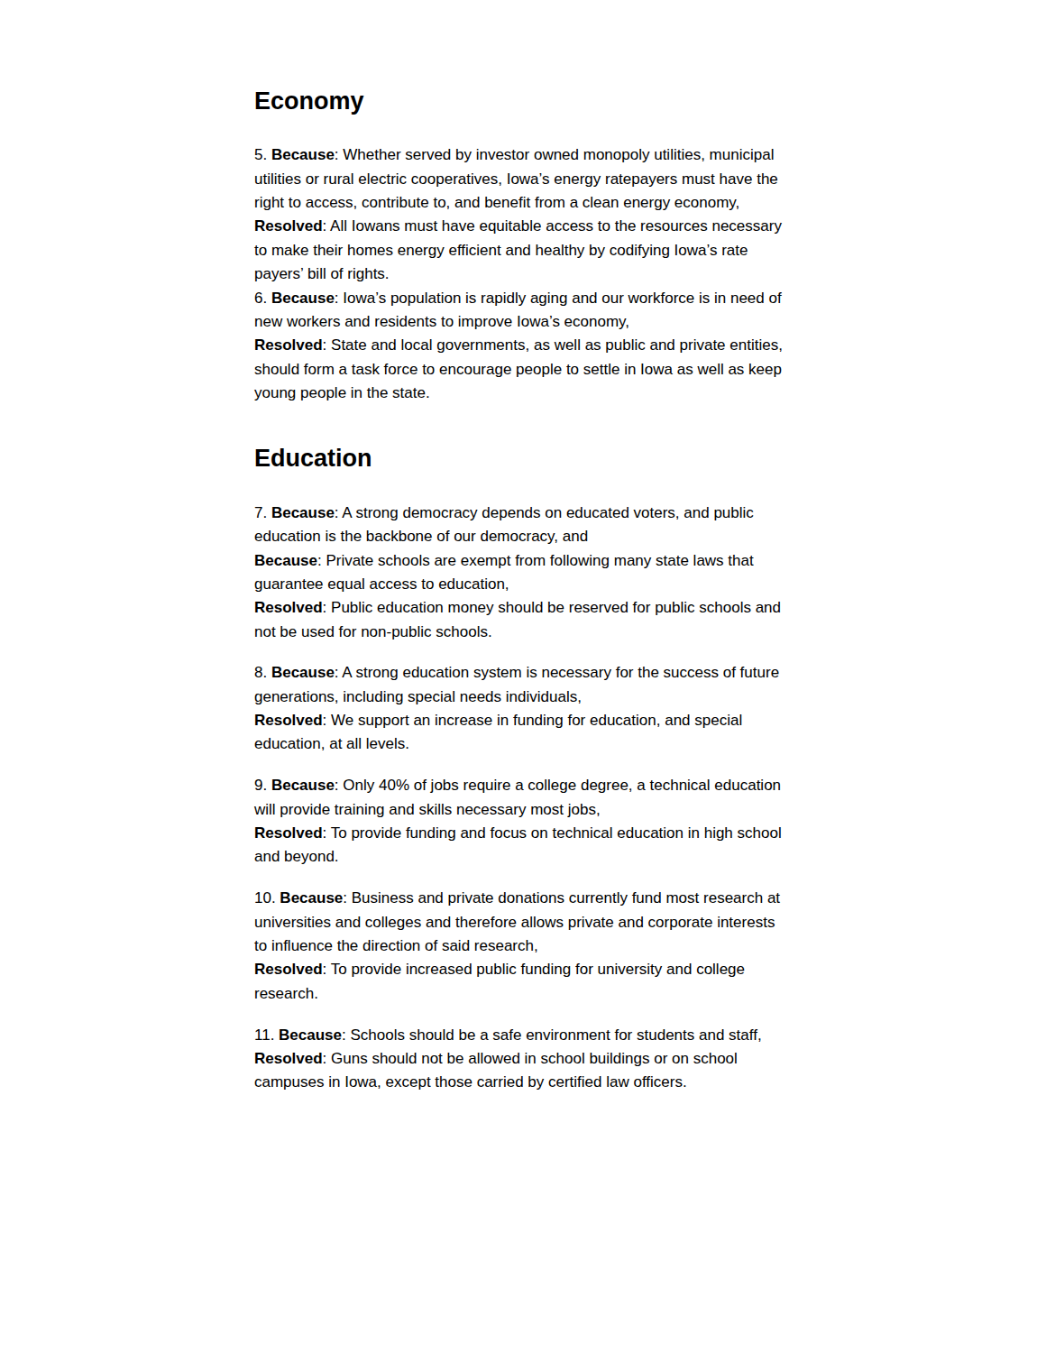Economy
5. Because: Whether served by investor owned monopoly utilities, municipal utilities or rural electric cooperatives, Iowa’s energy ratepayers must have the right to access, contribute to, and benefit from a clean energy economy,
Resolved: All Iowans must have equitable access to the resources necessary to make their homes energy efficient and healthy by codifying Iowa’s rate payers’ bill of rights.
6. Because: Iowa’s population is rapidly aging and our workforce is in need of new workers and residents to improve Iowa’s economy,
Resolved: State and local governments, as well as public and private entities, should form a task force to encourage people to settle in Iowa as well as keep young people in the state.
Education
7. Because: A strong democracy depends on educated voters, and public education is the backbone of our democracy, and
Because: Private schools are exempt from following many state laws that guarantee equal access to education,
Resolved: Public education money should be reserved for public schools and not be used for non-public schools.
8. Because: A strong education system is necessary for the success of future generations, including special needs individuals,
Resolved: We support an increase in funding for education, and special education, at all levels.
9. Because: Only 40% of jobs require a college degree, a technical education will provide training and skills necessary most jobs,
Resolved: To provide funding and focus on technical education in high school and beyond.
10. Because: Business and private donations currently fund most research at universities and colleges and therefore allows private and corporate interests to influence the direction of said research,
Resolved: To provide increased public funding for university and college research.
11. Because: Schools should be a safe environment for students and staff,
Resolved: Guns should not be allowed in school buildings or on school campuses in Iowa, except those carried by certified law officers.